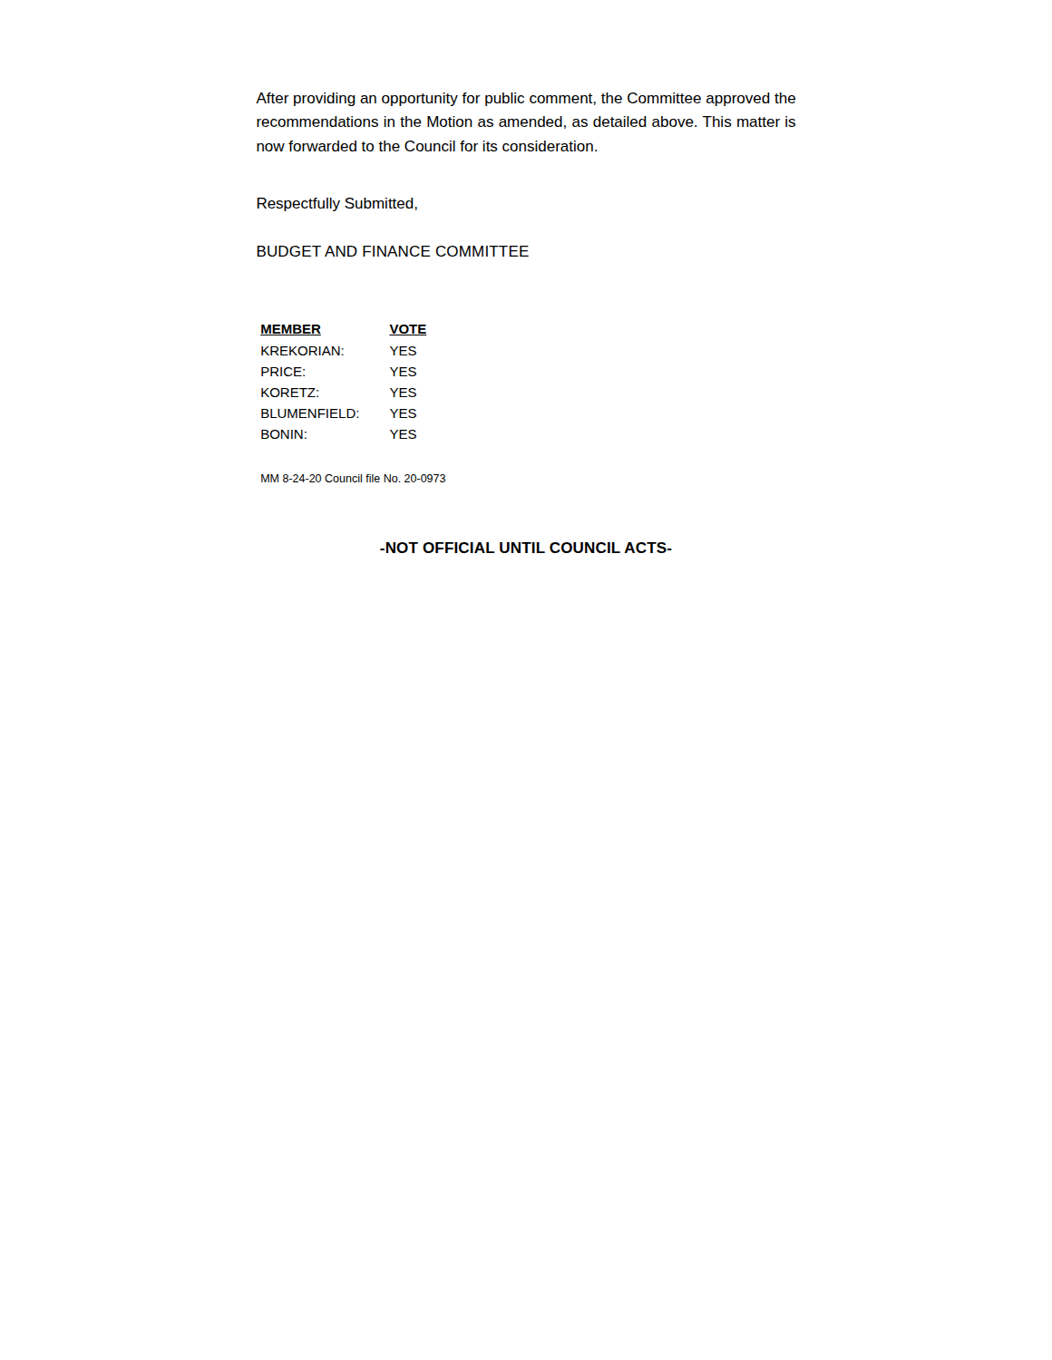After providing an opportunity for public comment, the Committee approved the recommendations in the Motion as amended, as detailed above. This matter is now forwarded to the Council for its consideration.
Respectfully Submitted,
BUDGET AND FINANCE COMMITTEE
| MEMBER | VOTE |
| --- | --- |
| KREKORIAN: | YES |
| PRICE: | YES |
| KORETZ: | YES |
| BLUMENFIELD: | YES |
| BONIN: | YES |
MM 8-24-20 Council file No. 20-0973
-NOT OFFICIAL UNTIL COUNCIL ACTS-